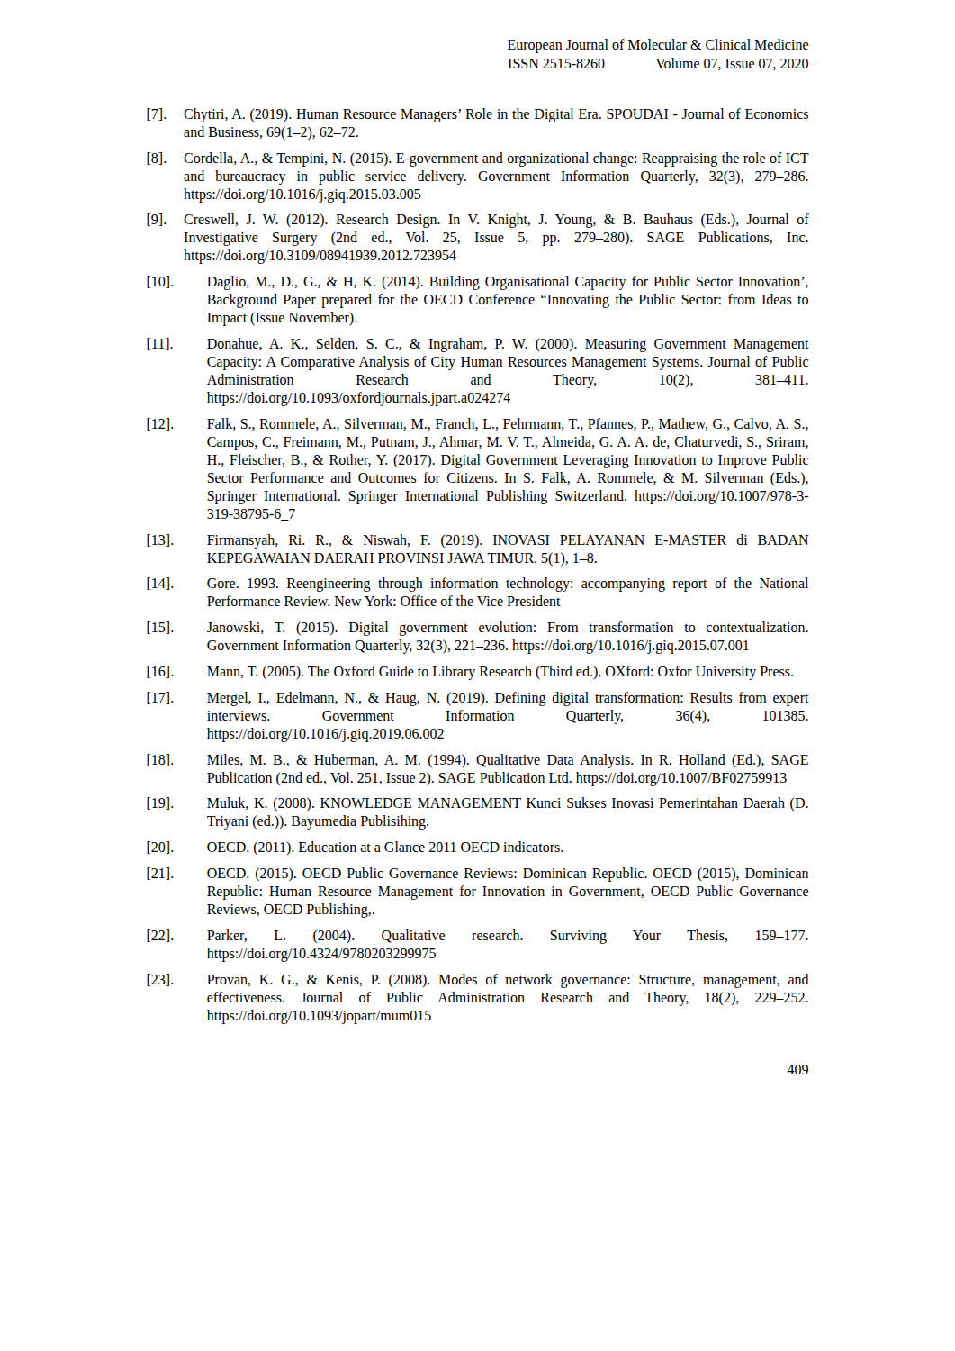European Journal of Molecular & Clinical Medicine ISSN 2515-8260 Volume 07, Issue 07, 2020
[7]. Chytiri, A. (2019). Human Resource Managers’ Role in the Digital Era. SPOUDAI - Journal of Economics and Business, 69(1–2), 62–72.
[8]. Cordella, A., & Tempini, N. (2015). E-government and organizational change: Reappraising the role of ICT and bureaucracy in public service delivery. Government Information Quarterly, 32(3), 279–286. https://doi.org/10.1016/j.giq.2015.03.005
[9]. Creswell, J. W. (2012). Research Design. In V. Knight, J. Young, & B. Bauhaus (Eds.), Journal of Investigative Surgery (2nd ed., Vol. 25, Issue 5, pp. 279–280). SAGE Publications, Inc. https://doi.org/10.3109/08941939.2012.723954
[10]. Daglio, M., D., G., & H, K. (2014). Building Organisational Capacity for Public Sector Innovation’, Background Paper prepared for the OECD Conference “Innovating the Public Sector: from Ideas to Impact (Issue November).
[11]. Donahue, A. K., Selden, S. C., & Ingraham, P. W. (2000). Measuring Government Management Capacity: A Comparative Analysis of City Human Resources Management Systems. Journal of Public Administration Research and Theory, 10(2), 381–411. https://doi.org/10.1093/oxfordjournals.jpart.a024274
[12]. Falk, S., Rommele, A., Silverman, M., Franch, L., Fehrmann, T., Pfannes, P., Mathew, G., Calvo, A. S., Campos, C., Freimann, M., Putnam, J., Ahmar, M. V. T., Almeida, G. A. A. de, Chaturvedi, S., Sriram, H., Fleischer, B., & Rother, Y. (2017). Digital Government Leveraging Innovation to Improve Public Sector Performance and Outcomes for Citizens. In S. Falk, A. Rommele, & M. Silverman (Eds.), Springer International. Springer International Publishing Switzerland. https://doi.org/10.1007/978-3-319-38795-6_7
[13]. Firmansyah, Ri. R., & Niswah, F. (2019). INOVASI PELAYANAN E-MASTER di BADAN KEPEGAWAIAN DAERAH PROVINSI JAWA TIMUR. 5(1), 1–8.
[14]. Gore. 1993. Reengineering through information technology: accompanying report of the National Performance Review. New York: Office of the Vice President
[15]. Janowski, T. (2015). Digital government evolution: From transformation to contextualization. Government Information Quarterly, 32(3), 221–236. https://doi.org/10.1016/j.giq.2015.07.001
[16]. Mann, T. (2005). The Oxford Guide to Library Research (Third ed.). OXford: Oxfor University Press.
[17]. Mergel, I., Edelmann, N., & Haug, N. (2019). Defining digital transformation: Results from expert interviews. Government Information Quarterly, 36(4), 101385. https://doi.org/10.1016/j.giq.2019.06.002
[18]. Miles, M. B., & Huberman, A. M. (1994). Qualitative Data Analysis. In R. Holland (Ed.), SAGE Publication (2nd ed., Vol. 251, Issue 2). SAGE Publication Ltd. https://doi.org/10.1007/BF02759913
[19]. Muluk, K. (2008). KNOWLEDGE MANAGEMENT Kunci Sukses Inovasi Pemerintahan Daerah (D. Triyani (ed.)). Bayumedia Publisihing.
[20]. OECD. (2011). Education at a Glance 2011 OECD indicators.
[21]. OECD. (2015). OECD Public Governance Reviews: Dominican Republic. OECD (2015), Dominican Republic: Human Resource Management for Innovation in Government, OECD Public Governance Reviews, OECD Publishing,.
[22]. Parker, L. (2004). Qualitative research. Surviving Your Thesis, 159–177. https://doi.org/10.4324/9780203299975
[23]. Provan, K. G., & Kenis, P. (2008). Modes of network governance: Structure, management, and effectiveness. Journal of Public Administration Research and Theory, 18(2), 229–252. https://doi.org/10.1093/jopart/mum015
409